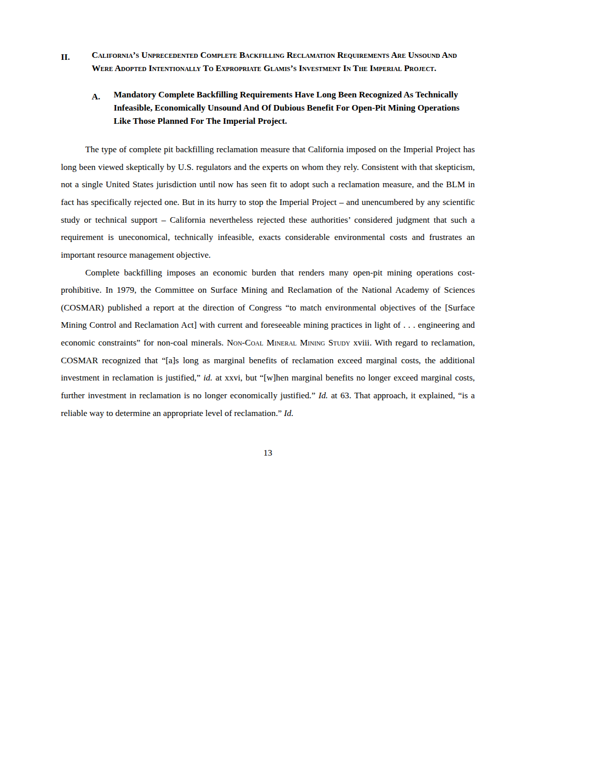II.
California’s Unprecedented Complete Backfilling Reclamation Requirements Are Unsound And Were Adopted Intentionally To Expropriate Glamis’s Investment In The Imperial Project.
A.
Mandatory Complete Backfilling Requirements Have Long Been Recognized As Technically Infeasible, Economically Unsound And Of Dubious Benefit For Open-Pit Mining Operations Like Those Planned For The Imperial Project.
The type of complete pit backfilling reclamation measure that California imposed on the Imperial Project has long been viewed skeptically by U.S. regulators and the experts on whom they rely. Consistent with that skepticism, not a single United States jurisdiction until now has seen fit to adopt such a reclamation measure, and the BLM in fact has specifically rejected one. But in its hurry to stop the Imperial Project – and unencumbered by any scientific study or technical support – California nevertheless rejected these authorities’ considered judgment that such a requirement is uneconomical, technically infeasible, exacts considerable environmental costs and frustrates an important resource management objective.
Complete backfilling imposes an economic burden that renders many open-pit mining operations cost-prohibitive. In 1979, the Committee on Surface Mining and Reclamation of the National Academy of Sciences (COSMAR) published a report at the direction of Congress “to match environmental objectives of the [Surface Mining Control and Reclamation Act] with current and foreseeable mining practices in light of . . . engineering and economic constraints” for non-coal minerals. Non-Coal Mineral Mining Study xviii. With regard to reclamation, COSMAR recognized that “[a]s long as marginal benefits of reclamation exceed marginal costs, the additional investment in reclamation is justified,” id. at xxvi, but “[w]hen marginal benefits no longer exceed marginal costs, further investment in reclamation is no longer economically justified.” Id. at 63. That approach, it explained, “is a reliable way to determine an appropriate level of reclamation.” Id.
13